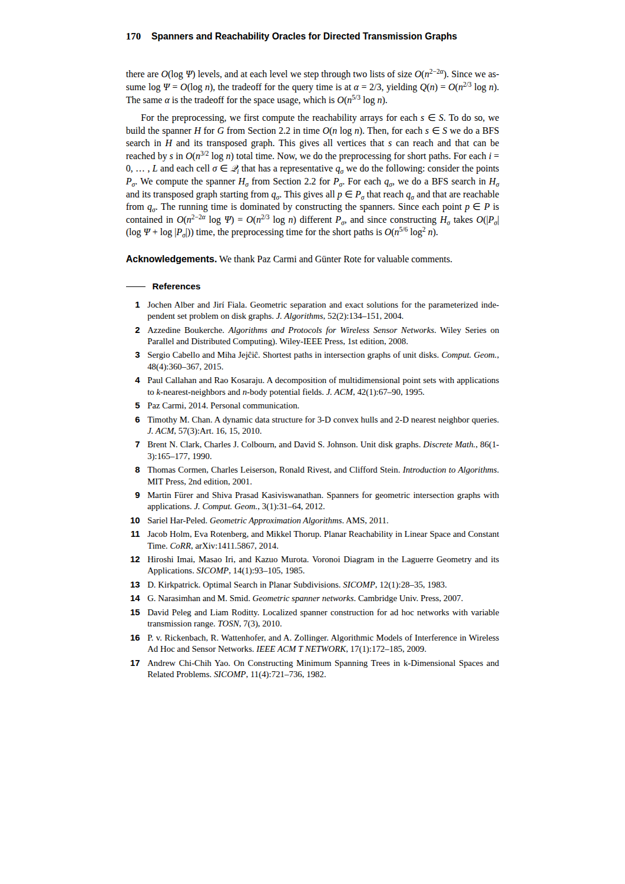170 Spanners and Reachability Oracles for Directed Transmission Graphs
there are O(log Ψ) levels, and at each level we step through two lists of size O(n2−2α). Since we assume log Ψ = O(log n), the tradeoff for the query time is at α = 2/3, yielding Q(n) = O(n2/3 log n). The same α is the tradeoff for the space usage, which is O(n5/3 log n).
For the preprocessing, we first compute the reachability arrays for each s ∈ S. To do so, we build the spanner H for G from Section 2.2 in time O(n log n). Then, for each s ∈ S we do a BFS search in H and its transposed graph. This gives all vertices that s can reach and that can be reached by s in O(n3/2 log n) total time. Now, we do the preprocessing for short paths. For each i = 0, … , L and each cell σ ∈ 𝒬i that has a representative qσ we do the following: consider the points Pσ. We compute the spanner Hσ from Section 2.2 for Pσ. For each qσ, we do a BFS search in Hσ and its transposed graph starting from qσ. This gives all p ∈ Pσ that reach qσ and that are reachable from qσ. The running time is dominated by constructing the spanners. Since each point p ∈ P is contained in O(n2−2α log Ψ) = O(n2/3 log n) different Pσ, and since constructing Hσ takes O(|Pσ|(log Ψ + log |Pσ|)) time, the preprocessing time for the short paths is O(n5/6 log2 n).
Acknowledgements. We thank Paz Carmi and Günter Rote for valuable comments.
References
1 Jochen Alber and Jirí Fiala. Geometric separation and exact solutions for the parameterized independent set problem on disk graphs. J. Algorithms, 52(2):134–151, 2004.
2 Azzedine Boukerche. Algorithms and Protocols for Wireless Sensor Networks. Wiley Series on Parallel and Distributed Computing). Wiley-IEEE Press, 1st edition, 2008.
3 Sergio Cabello and Miha Jejĉiĉ. Shortest paths in intersection graphs of unit disks. Comput. Geom., 48(4):360–367, 2015.
4 Paul Callahan and Rao Kosaraju. A decomposition of multidimensional point sets with applications to k-nearest-neighbors and n-body potential fields. J. ACM, 42(1):67–90, 1995.
5 Paz Carmi, 2014. Personal communication.
6 Timothy M. Chan. A dynamic data structure for 3-D convex hulls and 2-D nearest neighbor queries. J. ACM, 57(3):Art. 16, 15, 2010.
7 Brent N. Clark, Charles J. Colbourn, and David S. Johnson. Unit disk graphs. Discrete Math., 86(1-3):165–177, 1990.
8 Thomas Cormen, Charles Leiserson, Ronald Rivest, and Clifford Stein. Introduction to Algorithms. MIT Press, 2nd edition, 2001.
9 Martin Fürer and Shiva Prasad Kasiviswanathan. Spanners for geometric intersection graphs with applications. J. Comput. Geom., 3(1):31–64, 2012.
10 Sariel Har-Peled. Geometric Approximation Algorithms. AMS, 2011.
11 Jacob Holm, Eva Rotenberg, and Mikkel Thorup. Planar Reachability in Linear Space and Constant Time. CoRR, arXiv:1411.5867, 2014.
12 Hiroshi Imai, Masao Iri, and Kazuo Murota. Voronoi Diagram in the Laguerre Geometry and its Applications. SICOMP, 14(1):93–105, 1985.
13 D. Kirkpatrick. Optimal Search in Planar Subdivisions. SICOMP, 12(1):28–35, 1983.
14 G. Narasimhan and M. Smid. Geometric spanner networks. Cambridge Univ. Press, 2007.
15 David Peleg and Liam Roditty. Localized spanner construction for ad hoc networks with variable transmission range. TOSN, 7(3), 2010.
16 P. v. Rickenbach, R. Wattenhofer, and A. Zollinger. Algorithmic Models of Interference in Wireless Ad Hoc and Sensor Networks. IEEE ACM T NETWORK, 17(1):172–185, 2009.
17 Andrew Chi-Chih Yao. On Constructing Minimum Spanning Trees in k-Dimensional Spaces and Related Problems. SICOMP, 11(4):721–736, 1982.